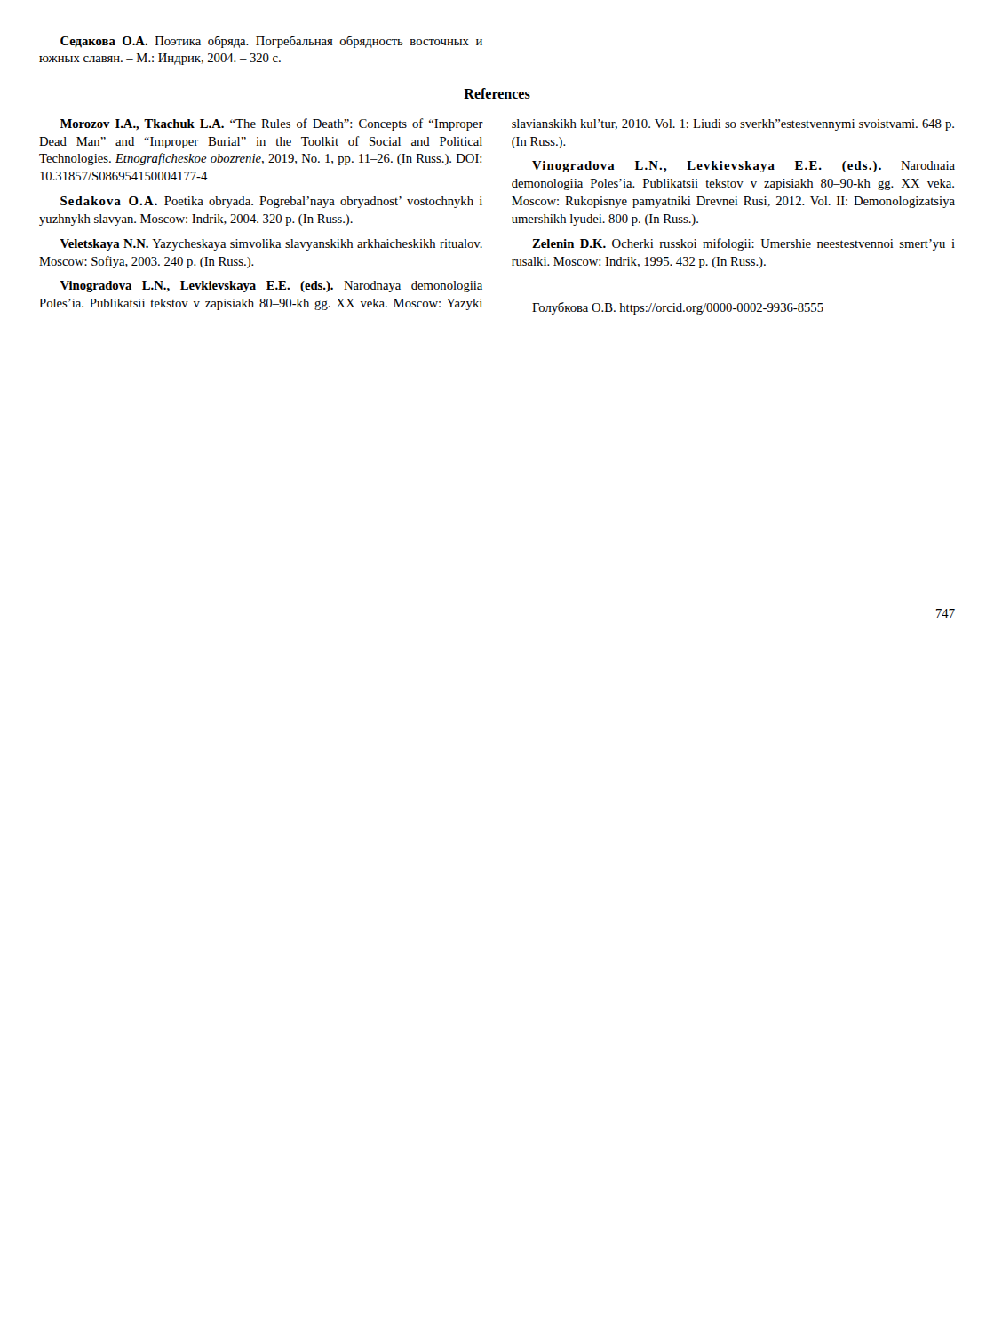Седакова О.А. Поэтика обряда. Погребальная обрядность восточных и южных славян. – М.: Индрик, 2004. – 320 с.
References
Morozov I.A., Tkachuk L.A. “The Rules of Death”: Concepts of “Improper Dead Man” and “Improper Burial” in the Toolkit of Social and Political Technologies. Etnograficheskoe obozrenie, 2019, No. 1, pp. 11–26. (In Russ.). DOI: 10.31857/S086954150004177-4
Sedakova O.A. Poetika obryada. Pogrebal’naya obryadnost’ vostochnykh i yuzhnykh slavyan. Moscow: Indrik, 2004. 320 p. (In Russ.).
Veletskaya N.N. Yazycheskaya simvolika slavyanskikh arkhaicheskikh ritualov. Moscow: Sofiya, 2003. 240 p. (In Russ.).
Vinogradova L.N., Levkievskaya E.E. (eds.). Narodnaya demonologiia Poles’ia. Publikatsii tekstov v zapisiakh 80–90-kh gg. XX veka. Moscow: Yazyki slavianskikh kul’tur, 2010. Vol. 1: Liudi so sverkh”estestvennymi svoistvami. 648 p. (In Russ.).
Vinogradova L.N., Levkievskaya E.E. (eds.). Narodnaia demonologiia Poles’ia. Publikatsii tekstov v zapisiakh 80–90-kh gg. XX veka. Moscow: Rukopisnye pamyatniki Drevnei Rusi, 2012. Vol. II: Demonologizatsiya umershikh lyudei. 800 p. (In Russ.).
Zelenin D.K. Ocherki russkoi mifologii: Umershie neestestvennoi smert’yu i rusalki. Moscow: Indrik, 1995. 432 p. (In Russ.).
Голубкова О.В. https://orcid.org/0000-0002-9936-8555
747